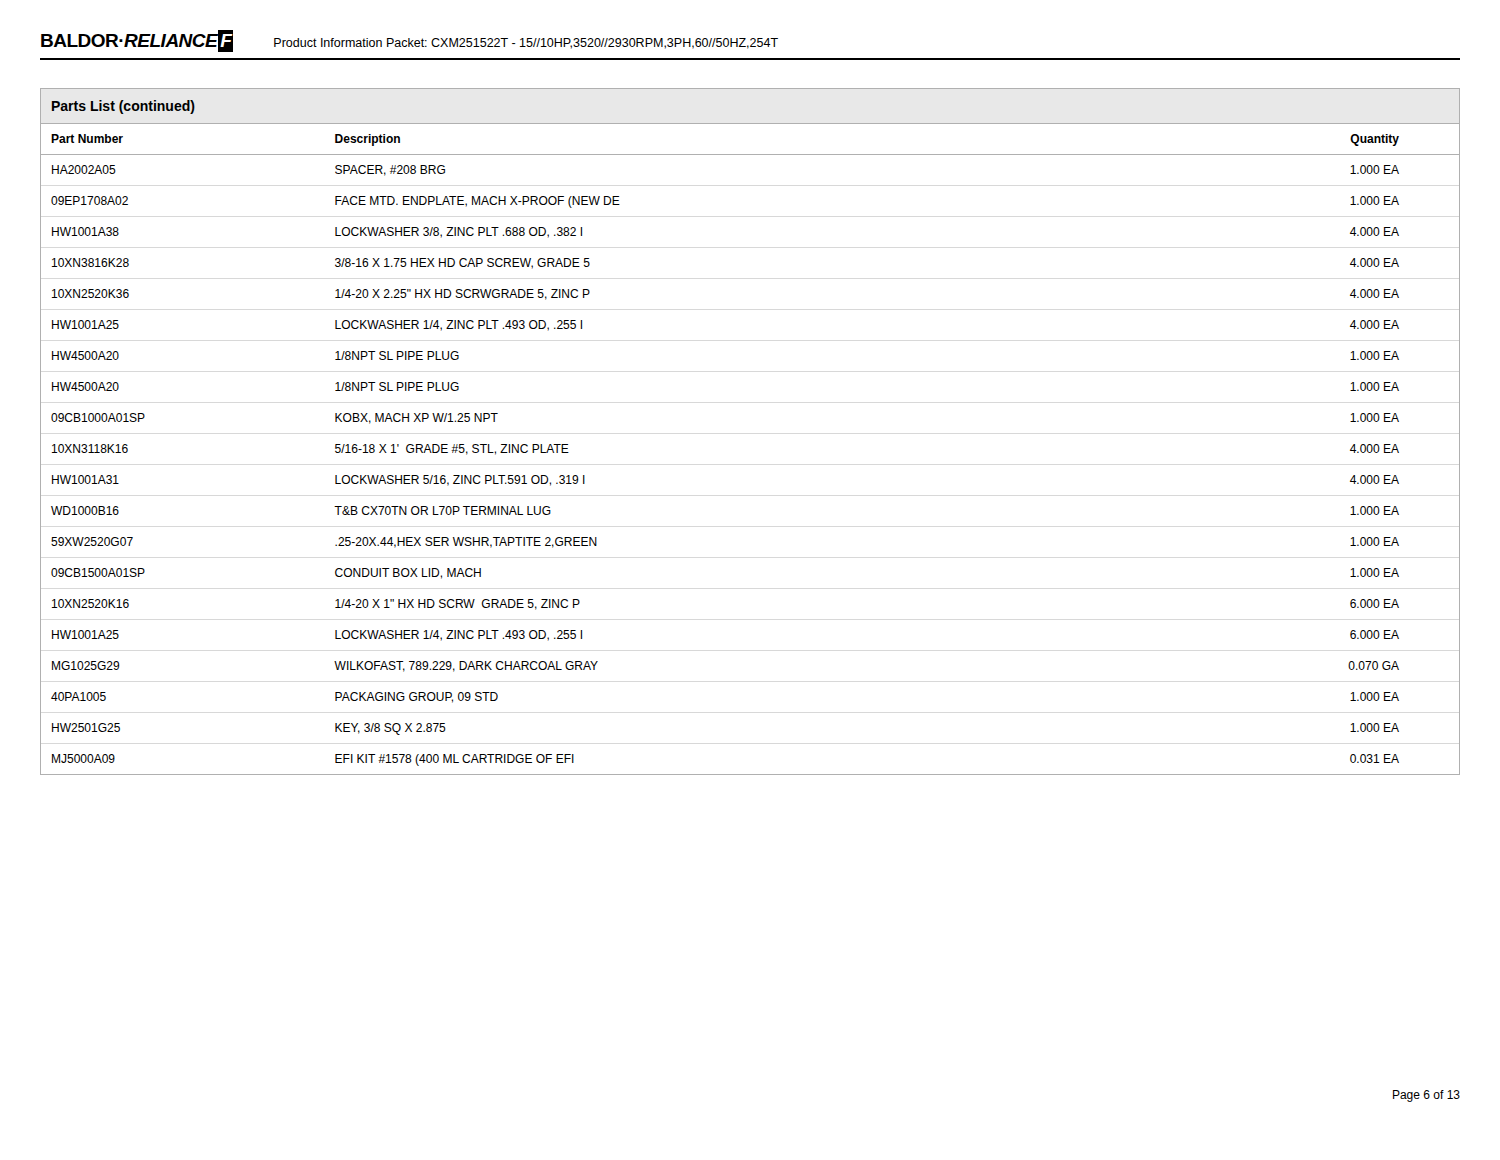BALDOR·RELIANCE F
Product Information Packet: CXM251522T - 15//10HP,3520//2930RPM,3PH,60//50HZ,254T
Parts List (continued)
| Part Number | Description | Quantity |
| --- | --- | --- |
| HA2002A05 | SPACER, #208 BRG | 1.000 EA |
| 09EP1708A02 | FACE MTD. ENDPLATE, MACH X-PROOF (NEW DE | 1.000 EA |
| HW1001A38 | LOCKWASHER 3/8, ZINC PLT .688 OD, .382 I | 4.000 EA |
| 10XN3816K28 | 3/8-16 X 1.75 HEX HD CAP SCREW, GRADE 5 | 4.000 EA |
| 10XN2520K36 | 1/4-20 X 2.25" HX HD SCRWGRADE 5, ZINC P | 4.000 EA |
| HW1001A25 | LOCKWASHER 1/4, ZINC PLT .493 OD, .255 I | 4.000 EA |
| HW4500A20 | 1/8NPT SL PIPE PLUG | 1.000 EA |
| HW4500A20 | 1/8NPT SL PIPE PLUG | 1.000 EA |
| 09CB1000A01SP | KOBX, MACH XP W/1.25 NPT | 1.000 EA |
| 10XN3118K16 | 5/16-18 X 1' GRADE #5, STL, ZINC PLATE | 4.000 EA |
| HW1001A31 | LOCKWASHER 5/16, ZINC PLT.591 OD, .319 I | 4.000 EA |
| WD1000B16 | T&B CX70TN OR L70P TERMINAL LUG | 1.000 EA |
| 59XW2520G07 | .25-20X.44,HEX SER WSHR,TAPTITE 2,GREEN | 1.000 EA |
| 09CB1500A01SP | CONDUIT BOX LID, MACH | 1.000 EA |
| 10XN2520K16 | 1/4-20 X 1" HX HD SCRW GRADE 5, ZINC P | 6.000 EA |
| HW1001A25 | LOCKWASHER 1/4, ZINC PLT .493 OD, .255 I | 6.000 EA |
| MG1025G29 | WILKOFAST, 789.229, DARK CHARCOAL GRAY | 0.070 GA |
| 40PA1005 | PACKAGING GROUP, 09 STD | 1.000 EA |
| HW2501G25 | KEY, 3/8 SQ X 2.875 | 1.000 EA |
| MJ5000A09 | EFI KIT #1578 (400 ML CARTRIDGE OF EFI | 0.031 EA |
Page 6 of 13